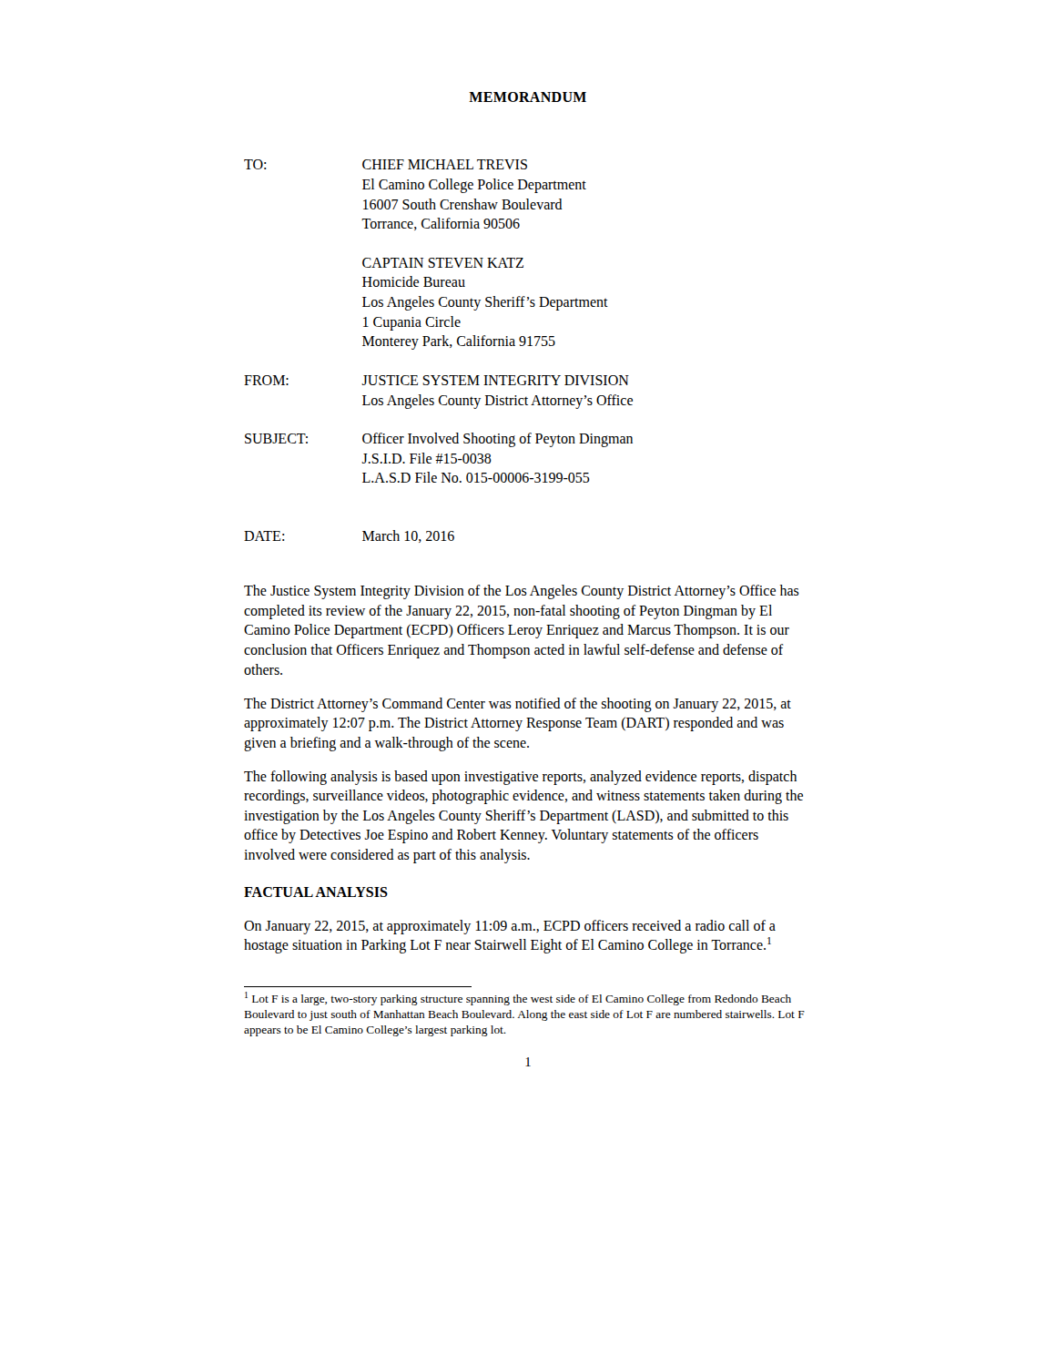MEMORANDUM
| TO: | CHIEF MICHAEL TREVIS El Camino College Police Department 16007 South Crenshaw Boulevard Torrance, California 90506 CAPTAIN STEVEN KATZ Homicide Bureau Los Angeles County Sheriff’s Department 1 Cupania Circle Monterey Park, California 91755 |
| FROM: | JUSTICE SYSTEM INTEGRITY DIVISION Los Angeles County District Attorney’s Office |
| SUBJECT: | Officer Involved Shooting of Peyton Dingman J.S.I.D. File #15-0038 L.A.S.D File No. 015-00006-3199-055 |
| DATE: | March 10, 2016 |
The Justice System Integrity Division of the Los Angeles County District Attorney’s Office has completed its review of the January 22, 2015, non-fatal shooting of Peyton Dingman by El Camino Police Department (ECPD) Officers Leroy Enriquez and Marcus Thompson. It is our conclusion that Officers Enriquez and Thompson acted in lawful self-defense and defense of others.
The District Attorney’s Command Center was notified of the shooting on January 22, 2015, at approximately 12:07 p.m. The District Attorney Response Team (DART) responded and was given a briefing and a walk-through of the scene.
The following analysis is based upon investigative reports, analyzed evidence reports, dispatch recordings, surveillance videos, photographic evidence, and witness statements taken during the investigation by the Los Angeles County Sheriff’s Department (LASD), and submitted to this office by Detectives Joe Espino and Robert Kenney. Voluntary statements of the officers involved were considered as part of this analysis.
FACTUAL ANALYSIS
On January 22, 2015, at approximately 11:09 a.m., ECPD officers received a radio call of a hostage situation in Parking Lot F near Stairwell Eight of El Camino College in Torrance.1
1 Lot F is a large, two-story parking structure spanning the west side of El Camino College from Redondo Beach Boulevard to just south of Manhattan Beach Boulevard. Along the east side of Lot F are numbered stairwells. Lot F appears to be El Camino College’s largest parking lot.
1